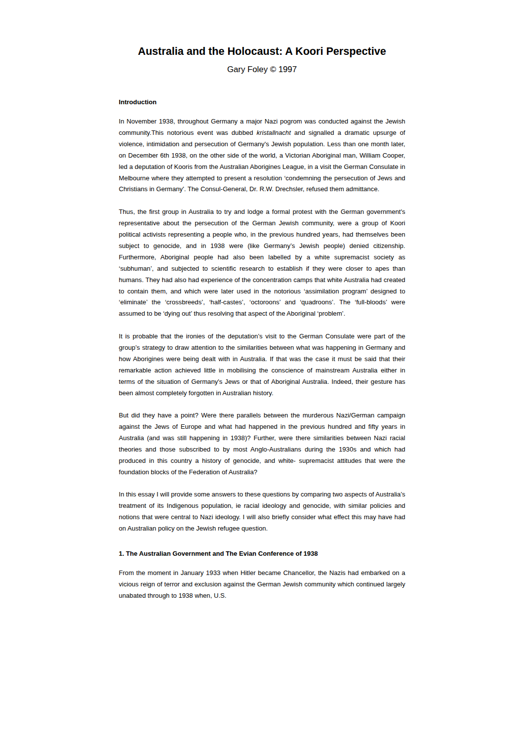Australia and the Holocaust: A Koori Perspective
Gary Foley © 1997
Introduction
In November 1938, throughout Germany a major Nazi pogrom was conducted against the Jewish community.This notorious event was dubbed kristallnacht and signalled a dramatic upsurge of violence, intimidation and persecution of Germany's Jewish population. Less than one month later, on December 6th 1938, on the other side of the world, a Victorian Aboriginal man, William Cooper, led a deputation of Kooris from the Australian Aborigines League, in a visit the German Consulate in Melbourne where they attempted to present a resolution ‘condemning the persecution of Jews and Christians in Germany'. The Consul-General, Dr. R.W. Drechsler, refused them admittance.
Thus, the first group in Australia to try and lodge a formal protest with the German government's representative about the persecution of the German Jewish community, were a group of Koori political activists representing a people who, in the previous hundred years, had themselves been subject to genocide, and in 1938 were (like Germany’s Jewish people) denied citizenship. Furthermore, Aboriginal people had also been labelled by a white supremacist society as ‘subhuman’, and subjected to scientific research to establish if they were closer to apes than humans. They had also had experience of the concentration camps that white Australia had created to contain them, and which were later used in the notorious ‘assimilation program’ designed to ‘eliminate’ the ‘crossbreeds’, ‘half-castes’, ‘octoroons’ and ‘quadroons’. The ‘full-bloods’ were assumed to be ‘dying out’ thus resolving that aspect of the Aboriginal ‘problem’.
It is probable that the ironies of the deputation’s visit to the German Consulate were part of the group’s strategy to draw attention to the similarities between what was happening in Germany and how Aborigines were being dealt with in Australia. If that was the case it must be said that their remarkable action achieved little in mobilising the conscience of mainstream Australia either in terms of the situation of Germany's Jews or that of Aboriginal Australia. Indeed, their gesture has been almost completely forgotten in Australian history.
But did they have a point? Were there parallels between the murderous Nazi/German campaign against the Jews of Europe and what had happened in the previous hundred and fifty years in Australia (and was still happening in 1938)? Further, were there similarities between Nazi racial theories and those subscribed to by most Anglo-Australians during the 1930s and which had produced in this country a history of genocide, and white- supremacist attitudes that were the foundation blocks of the Federation of Australia?
In this essay I will provide some answers to these questions by comparing two aspects of Australia’s treatment of its Indigenous population, ie racial ideology and genocide, with similar policies and notions that were central to Nazi ideology. I will also briefly consider what effect this may have had on Australian policy on the Jewish refugee question.
1. The Australian Government and The Evian Conference of 1938
From the moment in January 1933 when Hitler became Chancellor, the Nazis had embarked on a vicious reign of terror and exclusion against the German Jewish community which continued largely unabated through to 1938 when, U.S.